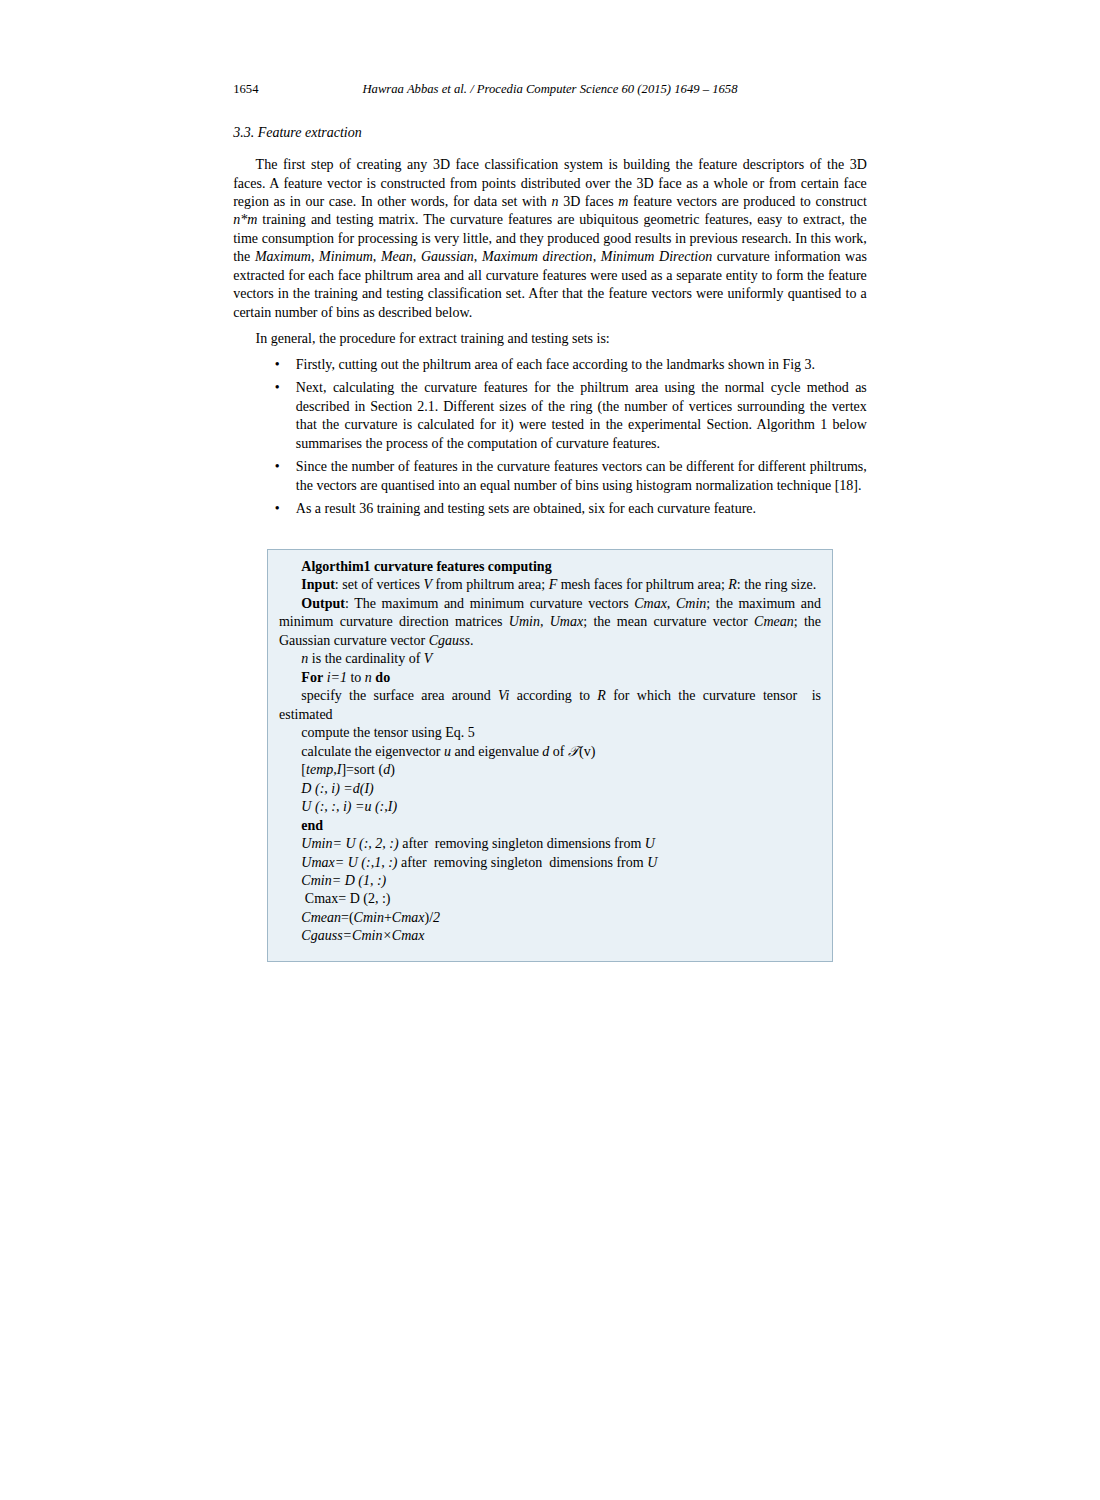1654 Hawraa Abbas et al. / Procedia Computer Science 60 (2015) 1649 – 1658
3.3. Feature extraction
The first step of creating any 3D face classification system is building the feature descriptors of the 3D faces. A feature vector is constructed from points distributed over the 3D face as a whole or from certain face region as in our case. In other words, for data set with n 3D faces m feature vectors are produced to construct n*m training and testing matrix. The curvature features are ubiquitous geometric features, easy to extract, the time consumption for processing is very little, and they produced good results in previous research. In this work, the Maximum, Minimum, Mean, Gaussian, Maximum direction, Minimum Direction curvature information was extracted for each face philtrum area and all curvature features were used as a separate entity to form the feature vectors in the training and testing classification set. After that the feature vectors were uniformly quantised to a certain number of bins as described below.
In general, the procedure for extract training and testing sets is:
Firstly, cutting out the philtrum area of each face according to the landmarks shown in Fig 3.
Next, calculating the curvature features for the philtrum area using the normal cycle method as described in Section 2.1. Different sizes of the ring (the number of vertices surrounding the vertex that the curvature is calculated for it) were tested in the experimental Section. Algorithm 1 below summarises the process of the computation of curvature features.
Since the number of features in the curvature features vectors can be different for different philtrums, the vectors are quantised into an equal number of bins using histogram normalization technique [18].
As a result 36 training and testing sets are obtained, six for each curvature feature.
Algorthim1 curvature features computing
Input: set of vertices V from philtrum area; F mesh faces for philtrum area; R: the ring size.
Output: The maximum and minimum curvature vectors Cmax, Cmin; the maximum and minimum curvature direction matrices Umin, Umax; the mean curvature vector Cmean; the Gaussian curvature vector Cgauss.
n is the cardinality of V
For i=1 to n do
specify the surface area around Vi according to R for which the curvature tensor is estimated
compute the tensor using Eq. 5
calculate the eigenvector u and eigenvalue d of 𝒯(v)
[temp,I]=sort (d)
D (:, i) =d(I)
U (:, :, i) =u (:,I)
end
Umin= U (:, 2, :) after removing singleton dimensions from U
Umax= U (:,1, :) after removing singleton dimensions from U
Cmin= D (1, :)
Cmax= D (2, :)
Cmean=(Cmin+Cmax)/2
Cgauss=Cmin×Cmax